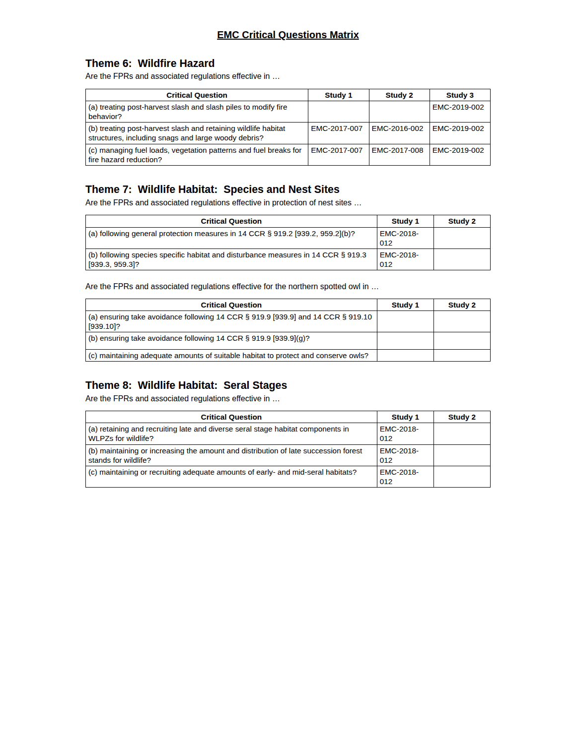EMC Critical Questions Matrix
Theme 6: Wildfire Hazard
Are the FPRs and associated regulations effective in …
| Critical Question | Study 1 | Study 2 | Study 3 |
| --- | --- | --- | --- |
| (a) treating post-harvest slash and slash piles to modify fire behavior? | | | EMC-2019-002 |
| (b) treating post-harvest slash and retaining wildlife habitat structures, including snags and large woody debris? | EMC-2017-007 | EMC-2016-002 | EMC-2019-002 |
| (c) managing fuel loads, vegetation patterns and fuel breaks for fire hazard reduction? | EMC-2017-007 | EMC-2017-008 | EMC-2019-002 |
Theme 7: Wildlife Habitat: Species and Nest Sites
Are the FPRs and associated regulations effective in protection of nest sites …
| Critical Question | Study 1 | Study 2 |
| --- | --- | --- |
| (a) following general protection measures in 14 CCR § 919.2 [939.2, 959.2](b)? | EMC-2018-012 | |
| (b) following species specific habitat and disturbance measures in 14 CCR § 919.3 [939.3, 959.3]? | EMC-2018-012 | |
Are the FPRs and associated regulations effective for the northern spotted owl in …
| Critical Question | Study 1 | Study 2 |
| --- | --- | --- |
| (a) ensuring take avoidance following 14 CCR § 919.9 [939.9] and 14 CCR § 919.10 [939.10]? | | |
| (b) ensuring take avoidance following 14 CCR § 919.9 [939.9](g)? | | |
| (c) maintaining adequate amounts of suitable habitat to protect and conserve owls? | | |
Theme 8: Wildlife Habitat: Seral Stages
Are the FPRs and associated regulations effective in …
| Critical Question | Study 1 | Study 2 |
| --- | --- | --- |
| (a) retaining and recruiting late and diverse seral stage habitat components in WLPZs for wildlife? | EMC-2018-012 | |
| (b) maintaining or increasing the amount and distribution of late succession forest stands for wildlife? | EMC-2018-012 | |
| (c) maintaining or recruiting adequate amounts of early- and mid-seral habitats? | EMC-2018-012 | |